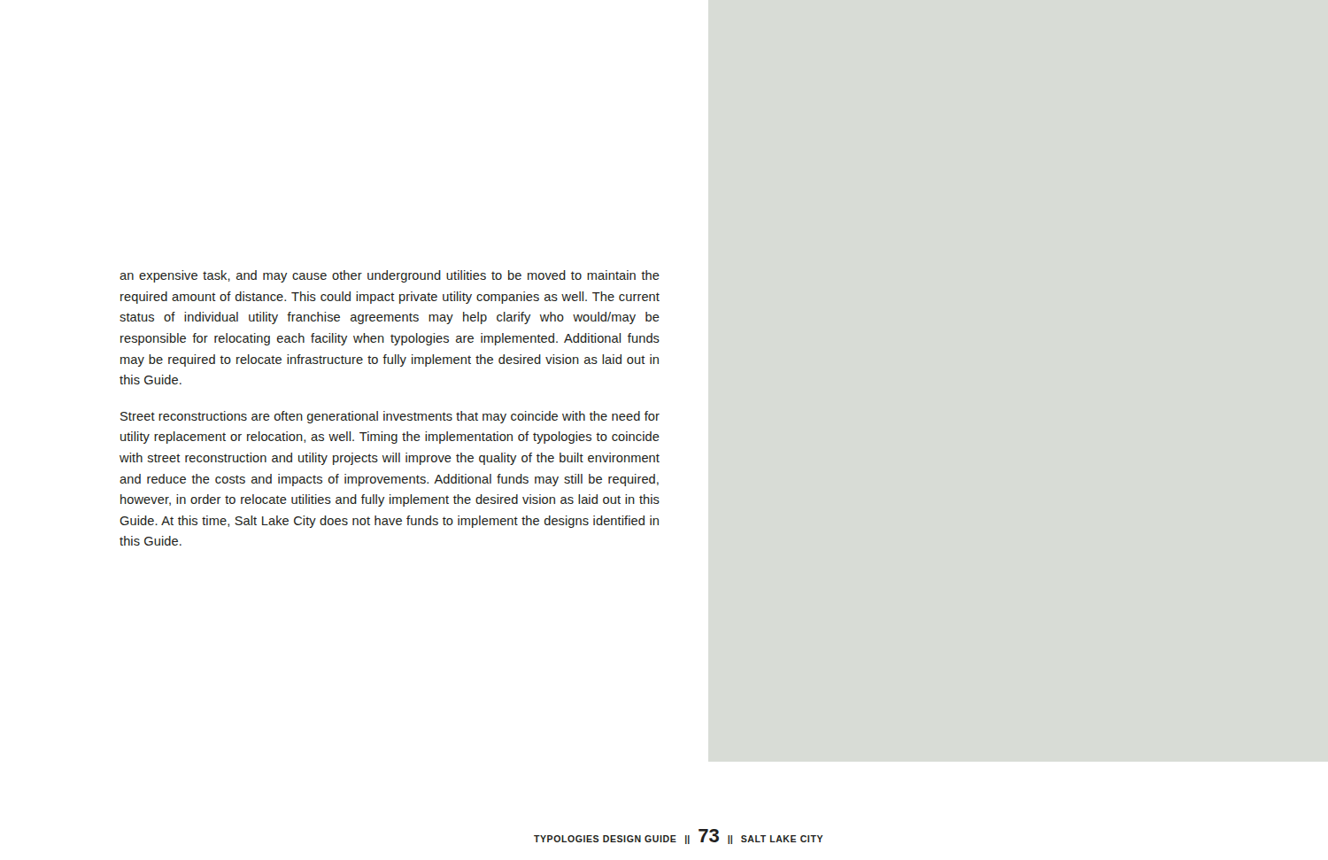an expensive task, and may cause other underground utilities to be moved to maintain the required amount of distance. This could impact private utility companies as well. The current status of individual utility franchise agreements may help clarify who would/may be responsible for relocating each facility when typologies are implemented. Additional funds may be required to relocate infrastructure to fully implement the desired vision as laid out in this Guide.
Street reconstructions are often generational investments that may coincide with the need for utility replacement or relocation, as well. Timing the implementation of typologies to coincide with street reconstruction and utility projects will improve the quality of the built environment and reduce the costs and impacts of improvements. Additional funds may still be required, however, in order to relocate utilities and fully implement the desired vision as laid out in this Guide. At this time, Salt Lake City does not have funds to implement the designs identified in this Guide.
Typologies Design Guide || 73 || Salt Lake City